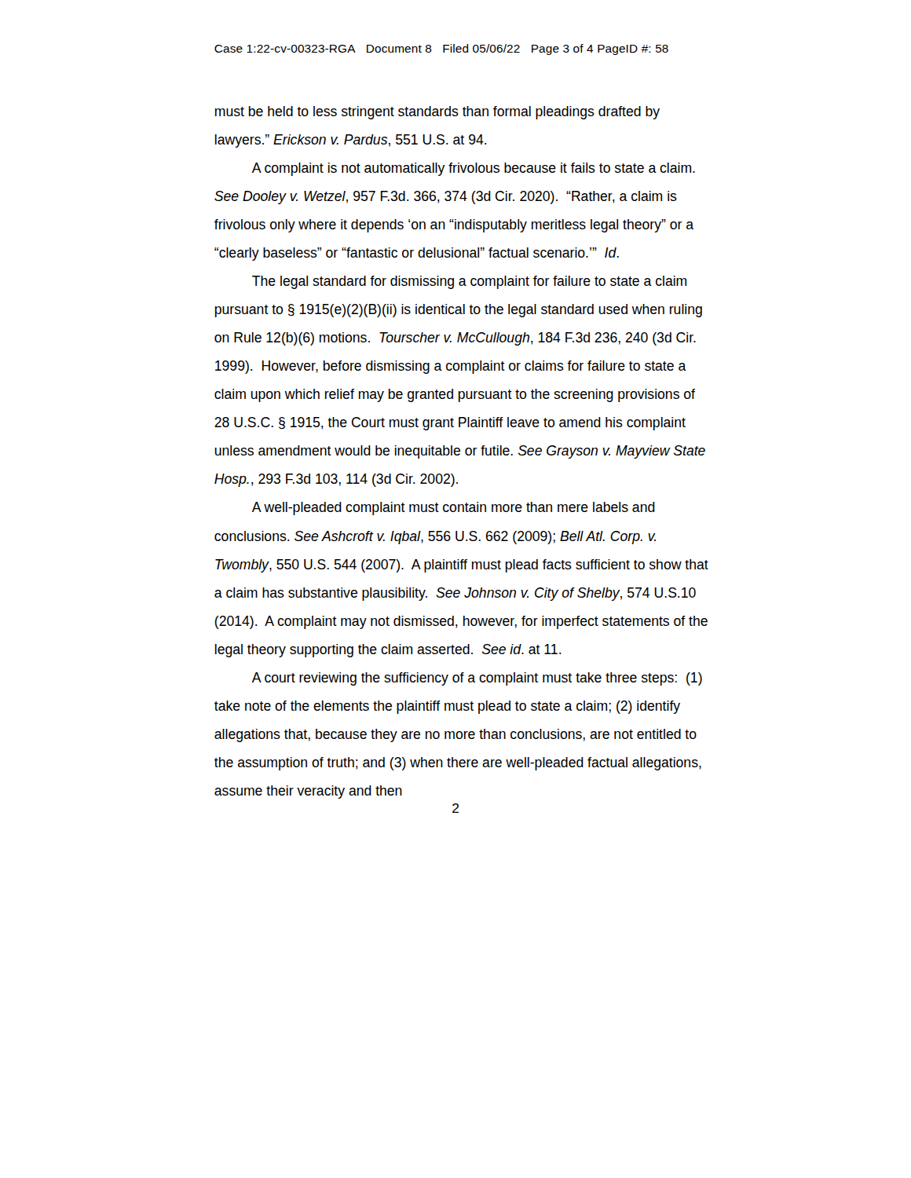Case 1:22-cv-00323-RGA Document 8 Filed 05/06/22 Page 3 of 4 PageID #: 58
must be held to less stringent standards than formal pleadings drafted by lawyers.” Erickson v. Pardus, 551 U.S. at 94.
A complaint is not automatically frivolous because it fails to state a claim. See Dooley v. Wetzel, 957 F.3d. 366, 374 (3d Cir. 2020). “Rather, a claim is frivolous only where it depends ‘on an “indisputably meritless legal theory” or a “clearly baseless” or “fantastic or delusional” factual scenario.’” Id.
The legal standard for dismissing a complaint for failure to state a claim pursuant to § 1915(e)(2)(B)(ii) is identical to the legal standard used when ruling on Rule 12(b)(6) motions. Tourscher v. McCullough, 184 F.3d 236, 240 (3d Cir. 1999). However, before dismissing a complaint or claims for failure to state a claim upon which relief may be granted pursuant to the screening provisions of 28 U.S.C. § 1915, the Court must grant Plaintiff leave to amend his complaint unless amendment would be inequitable or futile. See Grayson v. Mayview State Hosp., 293 F.3d 103, 114 (3d Cir. 2002).
A well-pleaded complaint must contain more than mere labels and conclusions. See Ashcroft v. Iqbal, 556 U.S. 662 (2009); Bell Atl. Corp. v. Twombly, 550 U.S. 544 (2007). A plaintiff must plead facts sufficient to show that a claim has substantive plausibility. See Johnson v. City of Shelby, 574 U.S.10 (2014). A complaint may not dismissed, however, for imperfect statements of the legal theory supporting the claim asserted. See id. at 11.
A court reviewing the sufficiency of a complaint must take three steps: (1) take note of the elements the plaintiff must plead to state a claim; (2) identify allegations that, because they are no more than conclusions, are not entitled to the assumption of truth; and (3) when there are well-pleaded factual allegations, assume their veracity and then
2